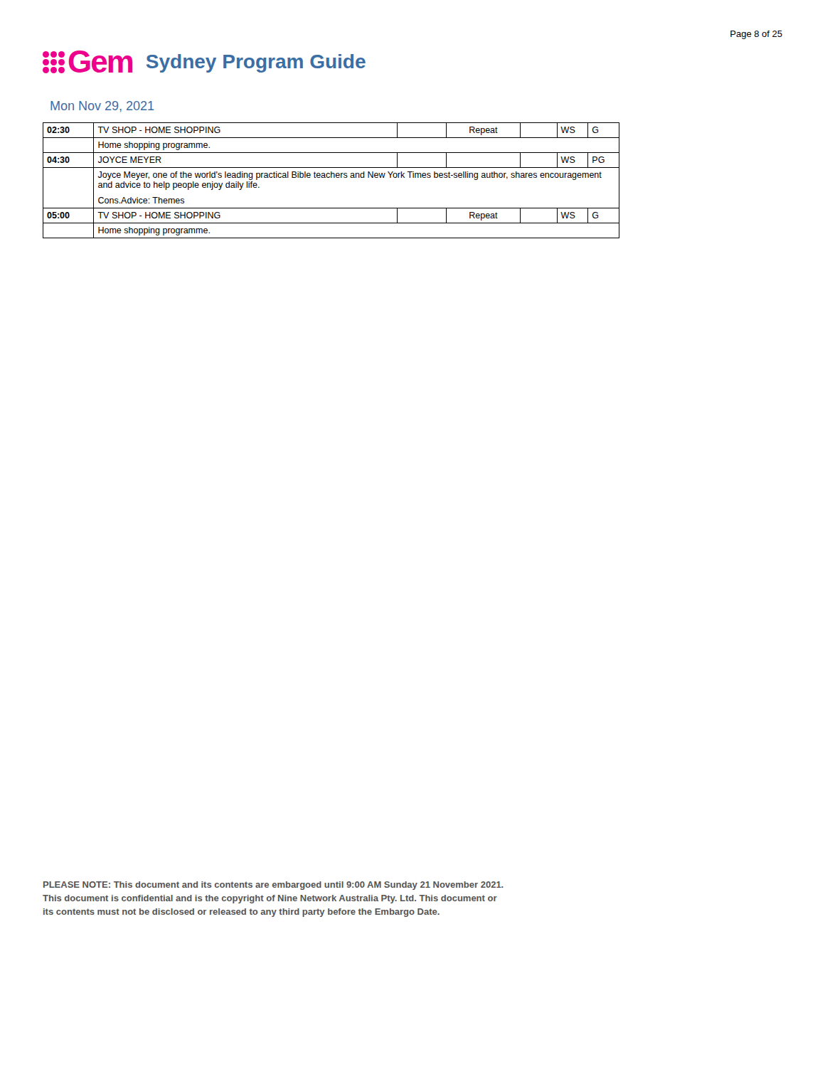Page 8 of 25
Gem
Sydney Program Guide
Mon Nov 29, 2021
| 02:30 | TV SHOP - HOME SHOPPING | | Repeat | | WS | G |
| | Home shopping programme. |
| 04:30 | JOYCE MEYER | | | | WS | PG |
| | Joyce Meyer, one of the world's leading practical Bible teachers and New York Times best-selling author, shares encouragement and advice to help people enjoy daily life. Cons.Advice: Themes |
| 05:00 | TV SHOP - HOME SHOPPING | | Repeat | | WS | G |
| | Home shopping programme. |
PLEASE NOTE: This document and its contents are embargoed until 9:00 AM Sunday 21 November 2021.
This document is confidential and is the copyright of Nine Network Australia Pty. Ltd. This document or
its contents must not be disclosed or released to any third party before the Embargo Date.